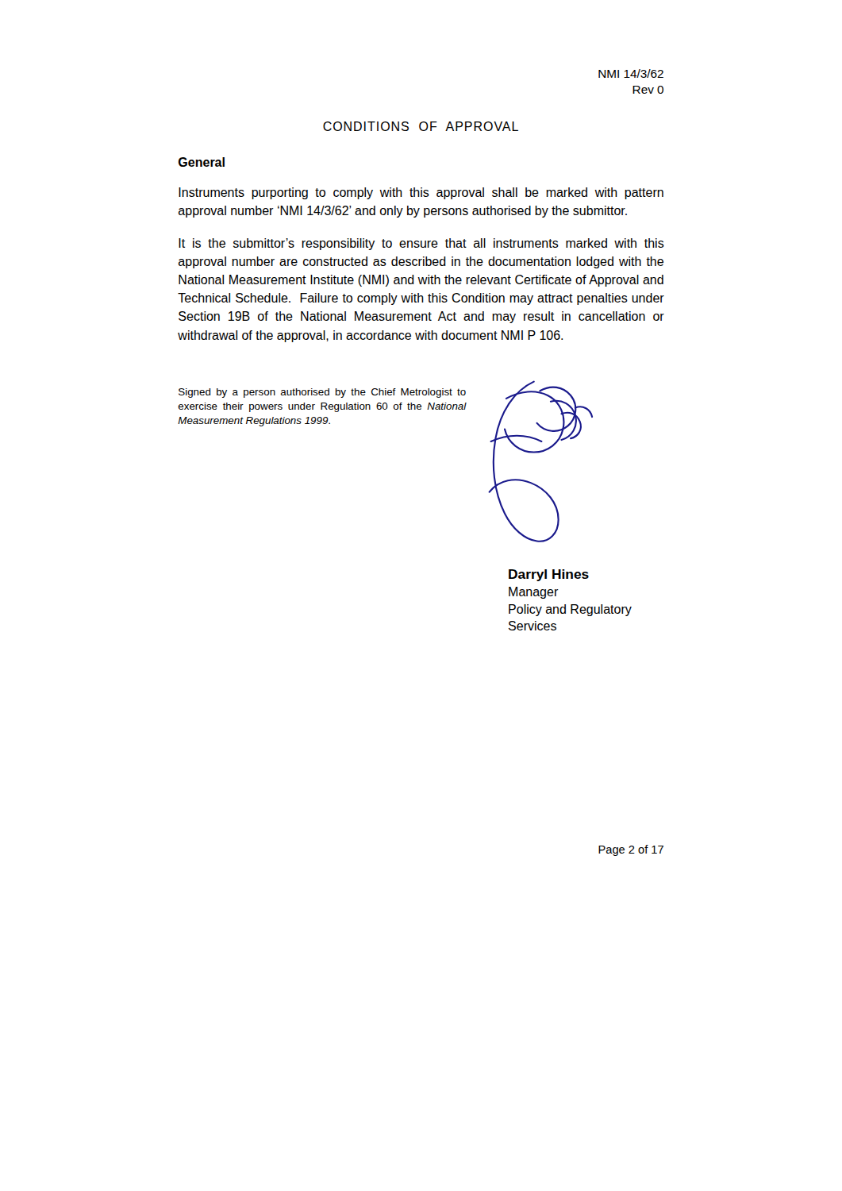NMI 14/3/62
Rev 0
CONDITIONS OF APPROVAL
General
Instruments purporting to comply with this approval shall be marked with pattern approval number ‘NMI 14/3/62’ and only by persons authorised by the submittor.
It is the submittor’s responsibility to ensure that all instruments marked with this approval number are constructed as described in the documentation lodged with the National Measurement Institute (NMI) and with the relevant Certificate of Approval and Technical Schedule. Failure to comply with this Condition may attract penalties under Section 19B of the National Measurement Act and may result in cancellation or withdrawal of the approval, in accordance with document NMI P 106.
Signed by a person authorised by the Chief Metrologist to exercise their powers under Regulation 60 of the National Measurement Regulations 1999.
Darryl Hines
Manager
Policy and Regulatory Services
Page 2 of 17